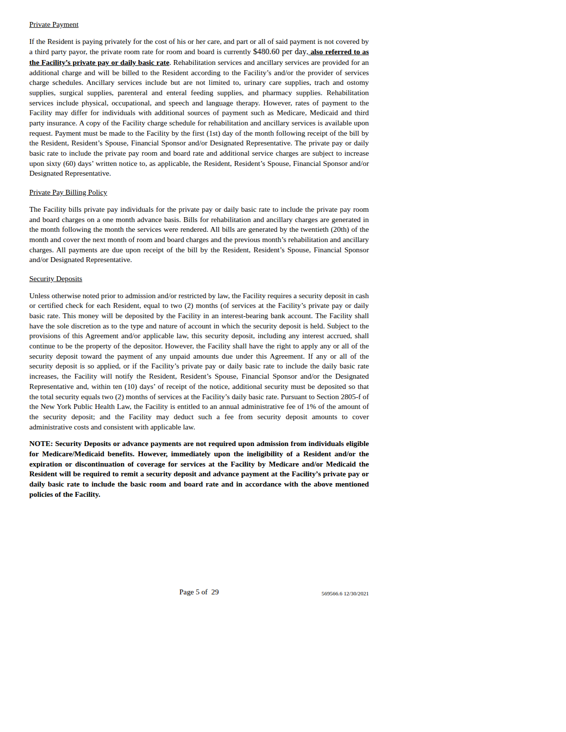Private Payment
If the Resident is paying privately for the cost of his or her care, and part or all of said payment is not covered by a third party payor, the private room rate for room and board is currently $480.60 per day, also referred to as the Facility’s private pay or daily basic rate. Rehabilitation services and ancillary services are provided for an additional charge and will be billed to the Resident according to the Facility’s and/or the provider of services charge schedules. Ancillary services include but are not limited to, urinary care supplies, trach and ostomy supplies, surgical supplies, parenteral and enteral feeding supplies, and pharmacy supplies. Rehabilitation services include physical, occupational, and speech and language therapy. However, rates of payment to the Facility may differ for individuals with additional sources of payment such as Medicare, Medicaid and third party insurance. A copy of the Facility charge schedule for rehabilitation and ancillary services is available upon request. Payment must be made to the Facility by the first (1st) day of the month following receipt of the bill by the Resident, Resident’s Spouse, Financial Sponsor and/or Designated Representative. The private pay or daily basic rate to include the private pay room and board rate and additional service charges are subject to increase upon sixty (60) days’ written notice to, as applicable, the Resident, Resident’s Spouse, Financial Sponsor and/or Designated Representative.
Private Pay Billing Policy
The Facility bills private pay individuals for the private pay or daily basic rate to include the private pay room and board charges on a one month advance basis. Bills for rehabilitation and ancillary charges are generated in the month following the month the services were rendered. All bills are generated by the twentieth (20th) of the month and cover the next month of room and board charges and the previous month’s rehabilitation and ancillary charges. All payments are due upon receipt of the bill by the Resident, Resident’s Spouse, Financial Sponsor and/or Designated Representative.
Security Deposits
Unless otherwise noted prior to admission and/or restricted by law, the Facility requires a security deposit in cash or certified check for each Resident, equal to two (2) months (of services at the Facility’s private pay or daily basic rate. This money will be deposited by the Facility in an interest-bearing bank account. The Facility shall have the sole discretion as to the type and nature of account in which the security deposit is held. Subject to the provisions of this Agreement and/or applicable law, this security deposit, including any interest accrued, shall continue to be the property of the depositor. However, the Facility shall have the right to apply any or all of the security deposit toward the payment of any unpaid amounts due under this Agreement. If any or all of the security deposit is so applied, or if the Facility’s private pay or daily basic rate to include the daily basic rate increases, the Facility will notify the Resident, Resident’s Spouse, Financial Sponsor and/or the Designated Representative and, within ten (10) days’ of receipt of the notice, additional security must be deposited so that the total security equals two (2) months of services at the Facility’s daily basic rate. Pursuant to Section 2805-f of the New York Public Health Law, the Facility is entitled to an annual administrative fee of 1% of the amount of the security deposit; and the Facility may deduct such a fee from security deposit amounts to cover administrative costs and consistent with applicable law.
NOTE: Security Deposits or advance payments are not required upon admission from individuals eligible for Medicare/Medicaid benefits. However, immediately upon the ineligibility of a Resident and/or the expiration or discontinuation of coverage for services at the Facility by Medicare and/or Medicaid the Resident will be required to remit a security deposit and advance payment at the Facility’s private pay or daily basic rate to include the basic room and board rate and in accordance with the above mentioned policies of the Facility.
Page 5 of 29
569566.6 12/30/2021